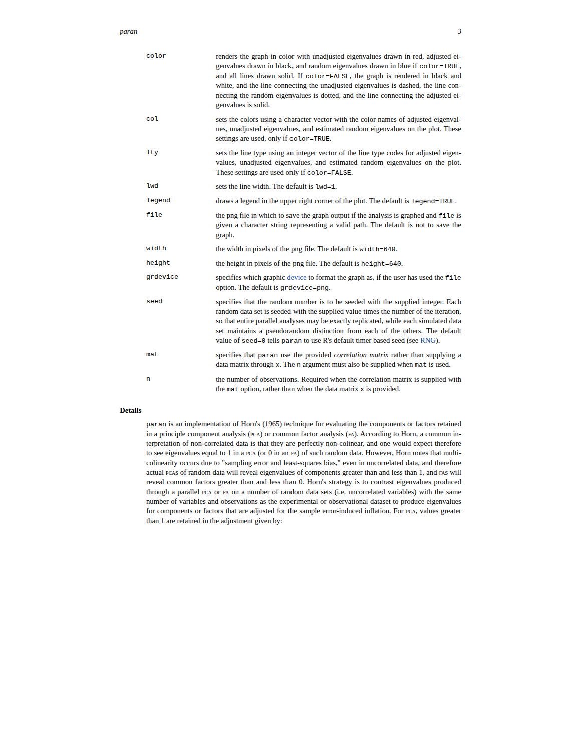paran 3
color
renders the graph in color with unadjusted eigenvalues drawn in red, adjusted eigenvalues drawn in black, and random eigenvalues drawn in blue if color=TRUE, and all lines drawn solid. If color=FALSE, the graph is rendered in black and white, and the line connecting the unadjusted eigenvalues is dashed, the line connecting the random eigenvalues is dotted, and the line connecting the adjusted eigenvalues is solid.
col
sets the colors using a character vector with the color names of adjusted eigenvalues, unadjusted eigenvalues, and estimated random eigenvalues on the plot. These settings are used, only if color=TRUE.
lty
sets the line type using an integer vector of the line type codes for adjusted eigenvalues, unadjusted eigenvalues, and estimated random eigenvalues on the plot. These settings are used only if color=FALSE.
lwd
sets the line width. The default is lwd=1.
legend
draws a legend in the upper right corner of the plot. The default is legend=TRUE.
file
the png file in which to save the graph output if the analysis is graphed and file is given a character string representing a valid path. The default is not to save the graph.
width
the width in pixels of the png file. The default is width=640.
height
the height in pixels of the png file. The default is height=640.
grdevice
specifies which graphic device to format the graph as, if the user has used the file option. The default is grdevice=png.
seed
specifies that the random number is to be seeded with the supplied integer. Each random data set is seeded with the supplied value times the number of the iteration, so that entire parallel analyses may be exactly replicated, while each simulated data set maintains a pseudorandom distinction from each of the others. The default value of seed=0 tells paran to use R's default timer based seed (see RNG).
mat
specifies that paran use the provided correlation matrix rather than supplying a data matrix through x. The n argument must also be supplied when mat is used.
n
the number of observations. Required when the correlation matrix is supplied with the mat option, rather than when the data matrix x is provided.
Details
paran is an implementation of Horn's (1965) technique for evaluating the components or factors retained in a principle component analysis (pca) or common factor analysis (fa). According to Horn, a common interpretation of non-correlated data is that they are perfectly non-colinear, and one would expect therefore to see eigenvalues equal to 1 in a pca (or 0 in an fa) of such random data. However, Horn notes that multi-colinearity occurs due to "sampling error and least-squares bias," even in uncorrelated data, and therefore actual pcas of random data will reveal eigenvalues of components greater than and less than 1, and fas will reveal common factors greater than and less than 0. Horn's strategy is to contrast eigenvalues produced through a parallel pca or fa on a number of random data sets (i.e. uncorrelated variables) with the same number of variables and observations as the experimental or observational dataset to produce eigenvalues for components or factors that are adjusted for the sample error-induced inflation. For pca, values greater than 1 are retained in the adjustment given by: